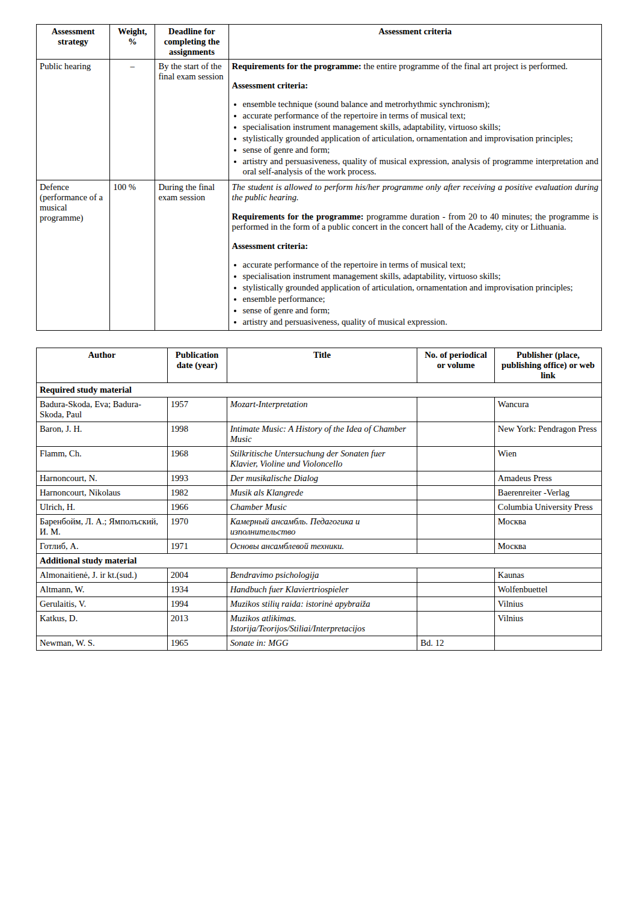| Assessment strategy | Weight, % | Deadline for completing the assignments | Assessment criteria |
| --- | --- | --- | --- |
| Public hearing | – | By the start of the final exam session | Requirements for the programme: the entire programme of the final art project is performed. Assessment criteria: ensemble technique (sound balance and metrorhythmic synchronism); accurate performance of the repertoire in terms of musical text; specialisation instrument management skills, adaptability, virtuoso skills; stylistically grounded application of articulation, ornamentation and improvisation principles; sense of genre and form; artistry and persuasiveness, quality of musical expression, analysis of programme interpretation and oral self-analysis of the work process. |
| Defence (performance of a musical programme) | 100 % | During the final exam session | The student is allowed to perform his/her programme only after receiving a positive evaluation during the public hearing. Requirements for the programme: programme duration - from 20 to 40 minutes; the programme is performed in the form of a public concert in the concert hall of the Academy, city or Lithuania. Assessment criteria: accurate performance of the repertoire in terms of musical text; specialisation instrument management skills, adaptability, virtuoso skills; stylistically grounded application of articulation, ornamentation and improvisation principles; ensemble performance; sense of genre and form; artistry and persuasiveness, quality of musical expression. |
| Author | Publication date (year) | Title | No. of periodical or volume | Publisher (place, publishing office) or web link |
| --- | --- | --- | --- | --- |
| Required study material |
| Badura-Skoda, Eva; Badura-Skoda, Paul | 1957 | Mozart-Interpretation | | Wancura |
| Baron, J. H. | 1998 | Intimate Music: A History of the Idea of Chamber Music | | New York: Pendragon Press |
| Flamm, Ch. | 1968 | Stilkritische Untersuchung der Sonaten fuer Klavier, Violine und Violoncello | | Wien |
| Harnoncourt, N. | 1993 | Der musikalische Dialog | | Amadeus Press |
| Harnoncourt, Nikolaus | 1982 | Musik als Klangrede | | Baerenreiter -Verlag |
| Ulrich, H. | 1966 | Chamber Music | | Columbia University Press |
| Баренбойм, Л. А.; Ямполъский, И. М. | 1970 | Камерный ансамбль. Педагогика и изполнительство | | Москва |
| Готлиб, А. | 1971 | Основы ансамблевой техники. | | Москва |
| Additional study material |
| Almonaitienė, J. ir kt.(sud.) | 2004 | Bendravimo psichologija | | Kaunas |
| Altmann, W. | 1934 | Handbuch fuer Klaviertriospieler | | Wolfenbuettel |
| Gerulaitis, V. | 1994 | Muzikos stilių raida: istorinė apybraiža | | Vilnius |
| Katkus, D. | 2013 | Muzikos atlikimas. Istorija/Teorijos/Stiliai/Interpretacijos | | Vilnius |
| Newman, W. S. | 1965 | Sonate in: MGG | Bd. 12 | |